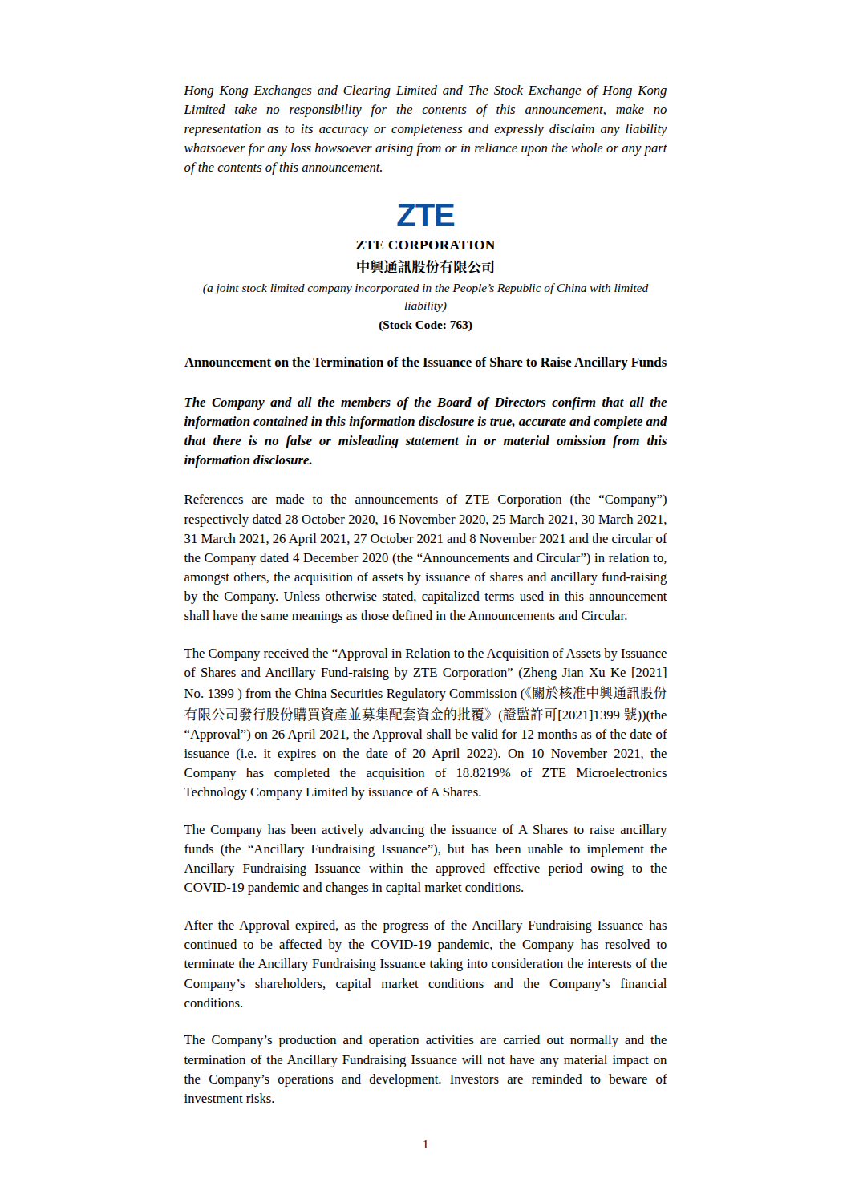Hong Kong Exchanges and Clearing Limited and The Stock Exchange of Hong Kong Limited take no responsibility for the contents of this announcement, make no representation as to its accuracy or completeness and expressly disclaim any liability whatsoever for any loss howsoever arising from or in reliance upon the whole or any part of the contents of this announcement.
ZTE
ZTE CORPORATION
中興通訊股份有限公司
(a joint stock limited company incorporated in the People’s Republic of China with limited liability)
(Stock Code: 763)
Announcement on the Termination of the Issuance of Share to Raise Ancillary Funds
The Company and all the members of the Board of Directors confirm that all the information contained in this information disclosure is true, accurate and complete and that there is no false or misleading statement in or material omission from this information disclosure.
References are made to the announcements of ZTE Corporation (the “Company”) respectively dated 28 October 2020, 16 November 2020, 25 March 2021, 30 March 2021, 31 March 2021, 26 April 2021, 27 October 2021 and 8 November 2021 and the circular of the Company dated 4 December 2020 (the “Announcements and Circular”) in relation to, amongst others, the acquisition of assets by issuance of shares and ancillary fund-raising by the Company. Unless otherwise stated, capitalized terms used in this announcement shall have the same meanings as those defined in the Announcements and Circular.
The Company received the “Approval in Relation to the Acquisition of Assets by Issuance of Shares and Ancillary Fund-raising by ZTE Corporation” (Zheng Jian Xu Ke [2021] No. 1399 ) from the China Securities Regulatory Commission (《關於核准中興通訊股份有限公司發行股份購買資產並募集配套資金的批覆》(證監許可[2021]1399 號))(the “Approval”) on 26 April 2021, the Approval shall be valid for 12 months as of the date of issuance (i.e. it expires on the date of 20 April 2022). On 10 November 2021, the Company has completed the acquisition of 18.8219% of ZTE Microelectronics Technology Company Limited by issuance of A Shares.
The Company has been actively advancing the issuance of A Shares to raise ancillary funds (the “Ancillary Fundraising Issuance”), but has been unable to implement the Ancillary Fundraising Issuance within the approved effective period owing to the COVID-19 pandemic and changes in capital market conditions.
After the Approval expired, as the progress of the Ancillary Fundraising Issuance has continued to be affected by the COVID-19 pandemic, the Company has resolved to terminate the Ancillary Fundraising Issuance taking into consideration the interests of the Company’s shareholders, capital market conditions and the Company’s financial conditions.
The Company’s production and operation activities are carried out normally and the termination of the Ancillary Fundraising Issuance will not have any material impact on the Company’s operations and development. Investors are reminded to beware of investment risks.
1